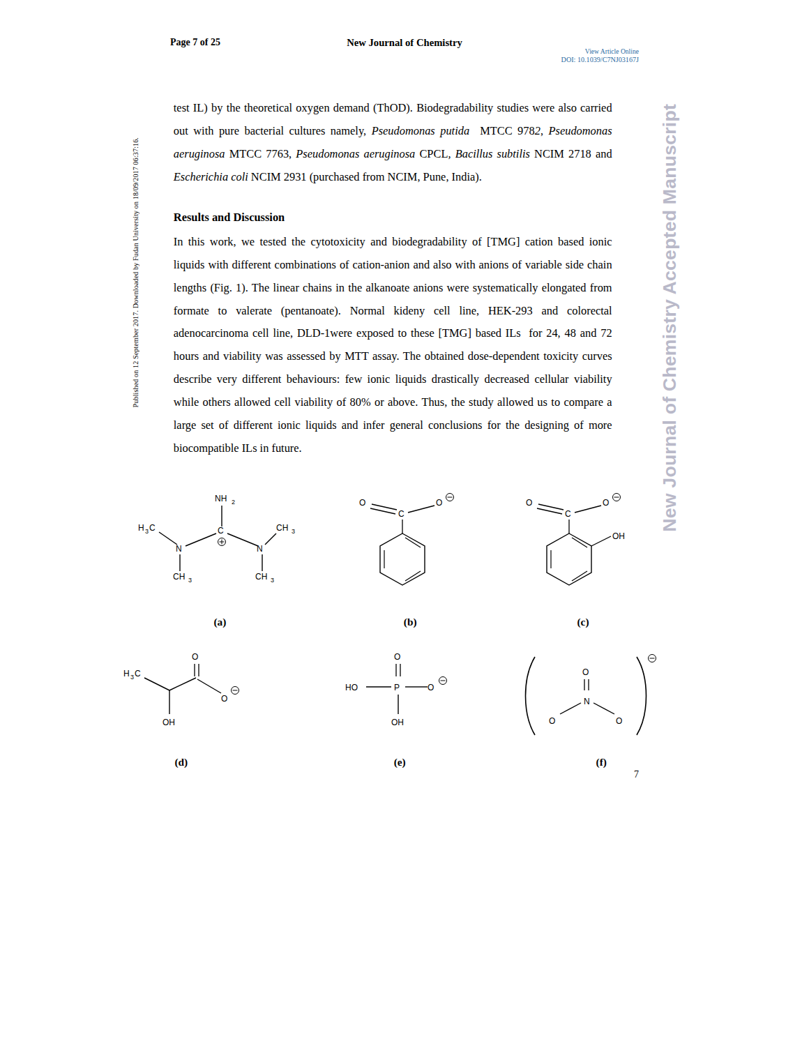Page 7 of 25
New Journal of Chemistry
View Article Online
DOI: 10.1039/C7NJ03167J
Published on 12 September 2017. Downloaded by Fudan University on 18/09/2017 06:37:16.
New Journal of Chemistry Accepted Manuscript
test IL) by the theoretical oxygen demand (ThOD). Biodegradability studies were also carried out with pure bacterial cultures namely, Pseudomonas putida MTCC 9782, Pseudomonas aeruginosa MTCC 7763, Pseudomonas aeruginosa CPCL, Bacillus subtilis NCIM 2718 and Escherichia coli NCIM 2931 (purchased from NCIM, Pune, India).
Results and Discussion
In this work, we tested the cytotoxicity and biodegradability of [TMG] cation based ionic liquids with different combinations of cation-anion and also with anions of variable side chain lengths (Fig. 1). The linear chains in the alkanoate anions were systematically elongated from formate to valerate (pentanoate). Normal kideny cell line, HEK-293 and colorectal adenocarcinoma cell line, DLD-1were exposed to these [TMG] based ILs for 24, 48 and 72 hours and viability was assessed by MTT assay. The obtained dose-dependent toxicity curves describe very different behaviours: few ionic liquids drastically decreased cellular viability while others allowed cell viability of 80% or above. Thus, the study allowed us to compare a large set of different ionic liquids and infer general conclusions for the designing of more biocompatible ILs in future.
NH 2 C N N H 3 C CH 3 CH 3 CH 3
(a)
O C O
(b)
O C O OH
(c)
H 3 C O O OH
(d)
O P HO O OH
(e)
O N O O
(f)
7